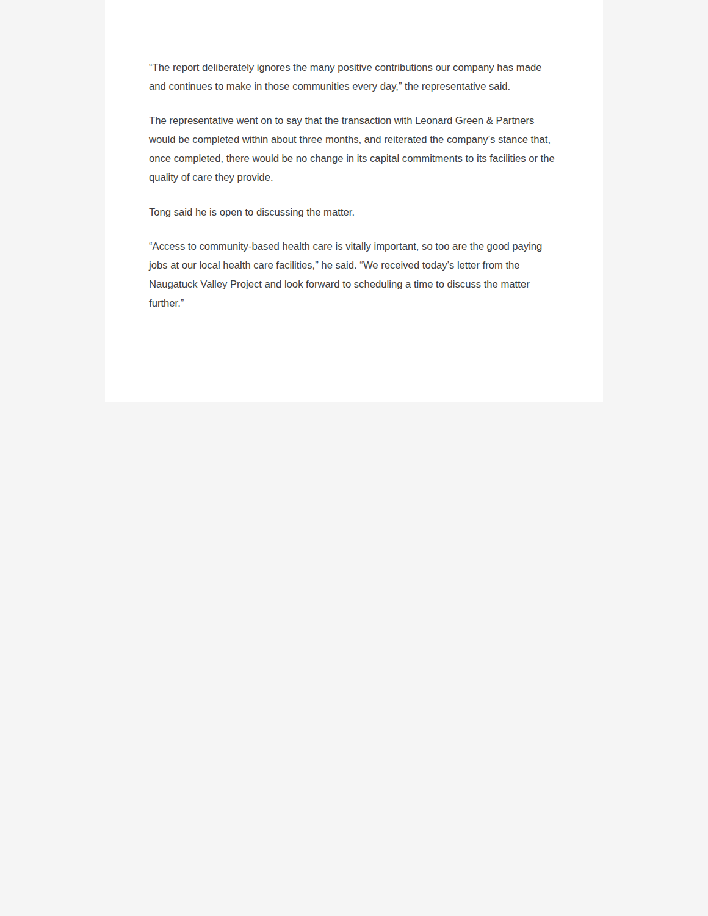“The report deliberately ignores the many positive contributions our company has made and continues to make in those communities every day,” the representative said.
The representative went on to say that the transaction with Leonard Green & Partners would be completed within about three months, and reiterated the company’s stance that, once completed, there would be no change in its capital commitments to its facilities or the quality of care they provide.
Tong said he is open to discussing the matter.
“Access to community-based health care is vitally important, so too are the good paying jobs at our local health care facilities,” he said. “We received today’s letter from the Naugatuck Valley Project and look forward to scheduling a time to discuss the matter further.”